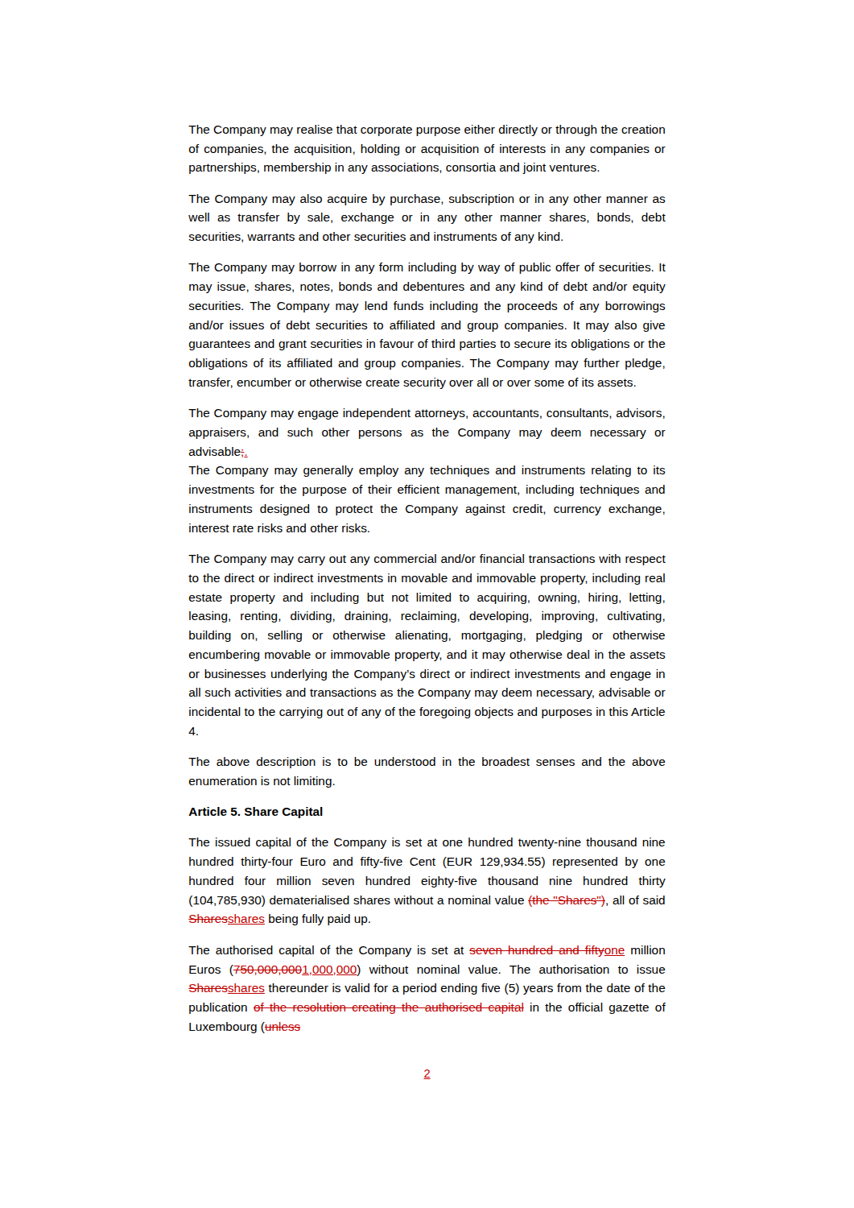The Company may realise that corporate purpose either directly or through the creation of companies, the acquisition, holding or acquisition of interests in any companies or partnerships, membership in any associations, consortia and joint ventures.
The Company may also acquire by purchase, subscription or in any other manner as well as transfer by sale, exchange or in any other manner shares, bonds, debt securities, warrants and other securities and instruments of any kind.
The Company may borrow in any form including by way of public offer of securities. It may issue, shares, notes, bonds and debentures and any kind of debt and/or equity securities. The Company may lend funds including the proceeds of any borrowings and/or issues of debt securities to affiliated and group companies. It may also give guarantees and grant securities in favour of third parties to secure its obligations or the obligations of its affiliated and group companies. The Company may further pledge, transfer, encumber or otherwise create security over all or over some of its assets.
The Company may engage independent attorneys, accountants, consultants, advisors, appraisers, and such other persons as the Company may deem necessary or advisable;.
The Company may generally employ any techniques and instruments relating to its investments for the purpose of their efficient management, including techniques and instruments designed to protect the Company against credit, currency exchange, interest rate risks and other risks.
The Company may carry out any commercial and/or financial transactions with respect to the direct or indirect investments in movable and immovable property, including real estate property and including but not limited to acquiring, owning, hiring, letting, leasing, renting, dividing, draining, reclaiming, developing, improving, cultivating, building on, selling or otherwise alienating, mortgaging, pledging or otherwise encumbering movable or immovable property, and it may otherwise deal in the assets or businesses underlying the Company’s direct or indirect investments and engage in all such activities and transactions as the Company may deem necessary, advisable or incidental to the carrying out of any of the foregoing objects and purposes in this Article 4.
The above description is to be understood in the broadest senses and the above enumeration is not limiting.
Article 5. Share Capital
The issued capital of the Company is set at one hundred twenty-nine thousand nine hundred thirty-four Euro and fifty-five Cent (EUR 129,934.55) represented by one hundred four million seven hundred eighty-five thousand nine hundred thirty (104,785,930) dematerialised shares without a nominal value (the "Shares"), all of said Shares shares being fully paid up.
The authorised capital of the Company is set at seven hundred and fifty one million Euros (750,000,0001,000,000) without nominal value. The authorisation to issue Shares shares thereunder is valid for a period ending five (5) years from the date of the publication of the resolution creating the authorised capital in the official gazette of Luxembourg (unless
2